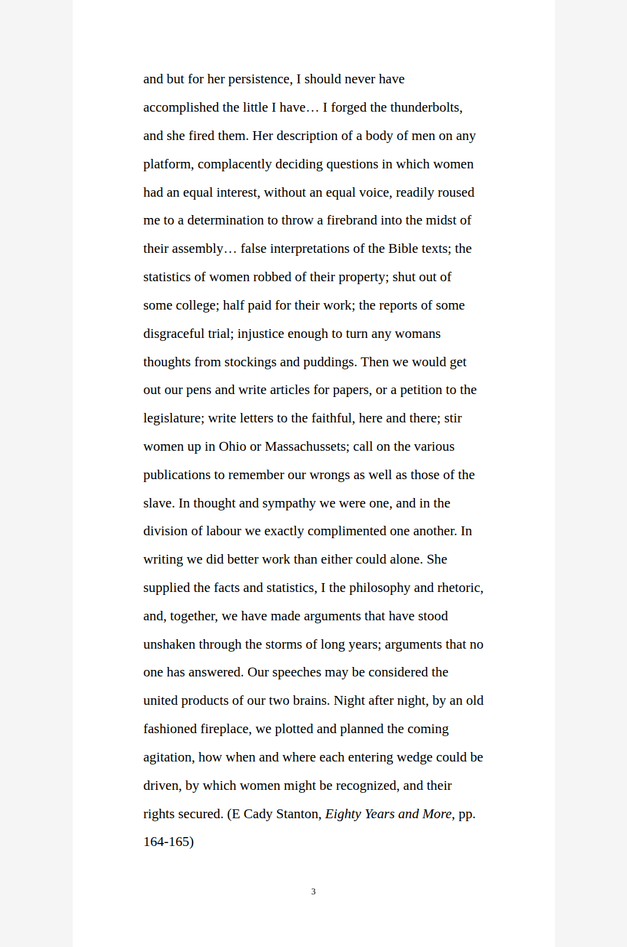and but for her persistence, I should never have accomplished the little I have… I forged the thunderbolts, and she fired them. Her description of a body of men on any platform, complacently deciding questions in which women had an equal interest, without an equal voice, readily roused me to a determination to throw a firebrand into the midst of their assembly… false interpretations of the Bible texts; the statistics of women robbed of their property; shut out of some college; half paid for their work; the reports of some disgraceful trial; injustice enough to turn any womans thoughts from stockings and puddings. Then we would get out our pens and write articles for papers, or a petition to the legislature; write letters to the faithful, here and there; stir women up in Ohio or Massachussets; call on the various publications to remember our wrongs as well as those of the slave. In thought and sympathy we were one, and in the division of labour we exactly complimented one another. In writing we did better work than either could alone. She supplied the facts and statistics, I the philosophy and rhetoric, and, together, we have made arguments that have stood unshaken through the storms of long years; arguments that no one has answered. Our speeches may be considered the united products of our two brains. Night after night, by an old fashioned fireplace, we plotted and planned the coming agitation, how when and where each entering wedge could be driven, by which women might be recognized, and their rights secured. (E Cady Stanton, Eighty Years and More, pp. 164-165)
3